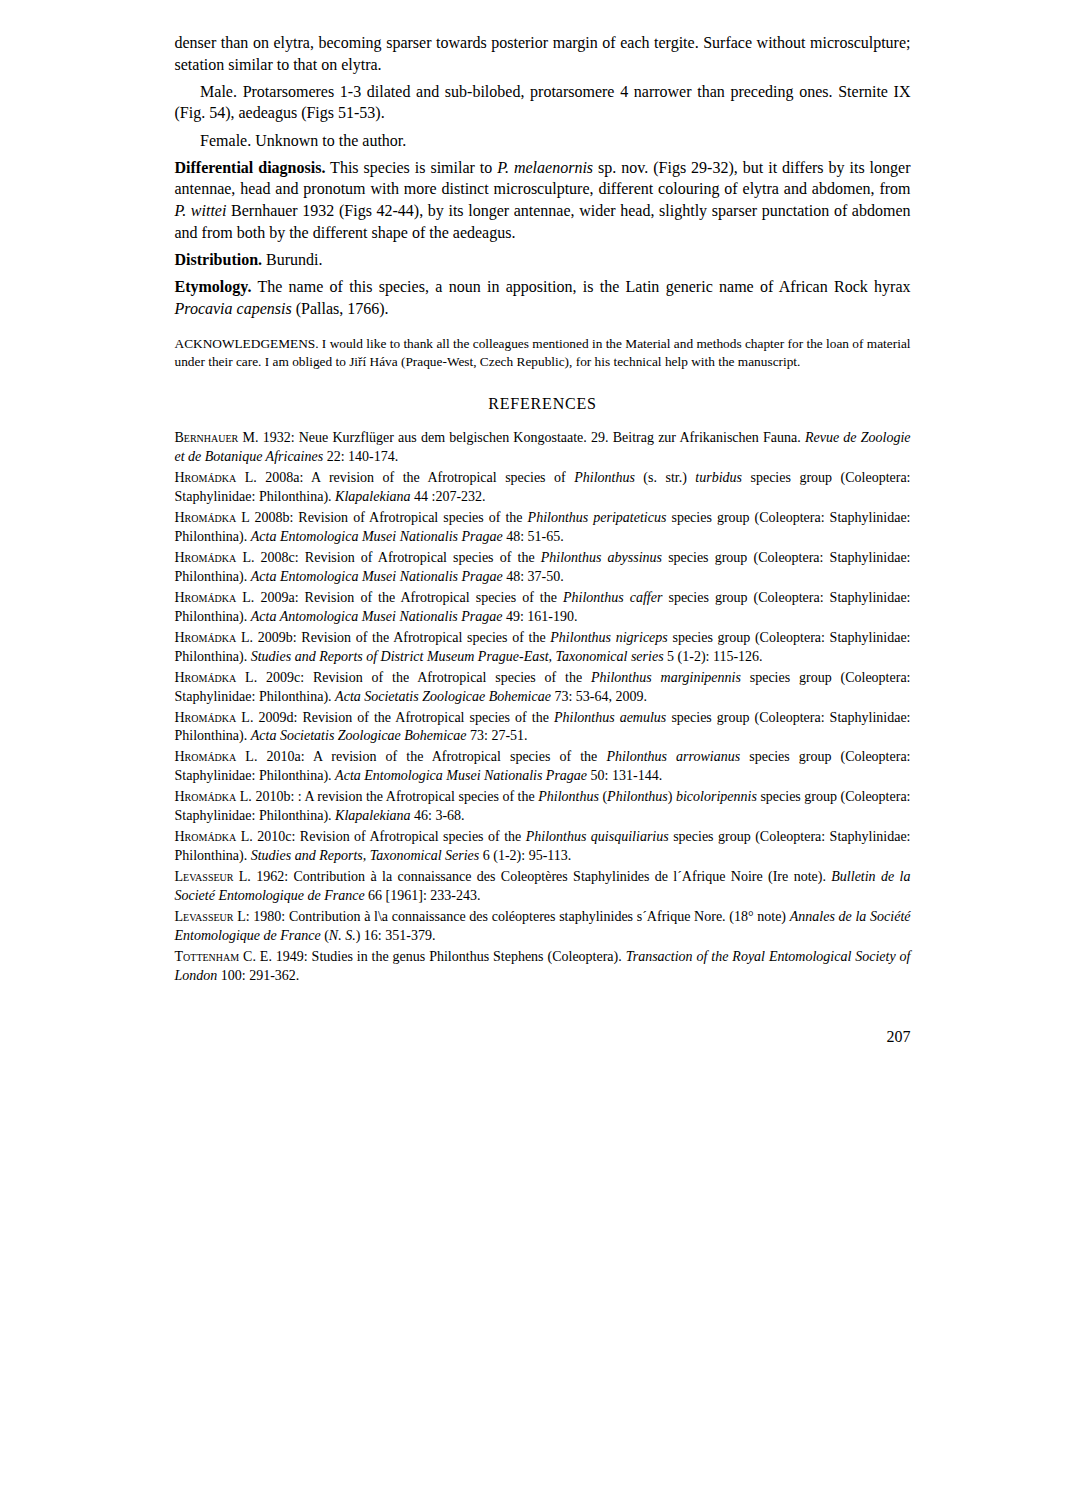denser than on elytra, becoming sparser towards posterior margin of each tergite. Surface without microsculpture; setation similar to that on elytra.
Male. Protarsomeres 1-3 dilated and sub-bilobed, protarsomere 4 narrower than preceding ones. Sternite IX (Fig. 54), aedeagus (Figs 51-53).
Female. Unknown to the author.
Differential diagnosis. This species is similar to P. melaenornis sp. nov. (Figs 29-32), but it differs by its longer antennae, head and pronotum with more distinct microsculpture, different colouring of elytra and abdomen, from P. wittei Bernhauer 1932 (Figs 42-44), by its longer antennae, wider head, slightly sparser punctation of abdomen and from both by the different shape of the aedeagus.
Distribution. Burundi.
Etymology. The name of this species, a noun in apposition, is the Latin generic name of African Rock hyrax Procavia capensis (Pallas, 1766).
ACKNOWLEDGEMENS. I would like to thank all the colleagues mentioned in the Material and methods chapter for the loan of material under their care. I am obliged to Jiří Háva (Praque-West, Czech Republic), for his technical help with the manuscript.
REFERENCES
Bernhauer M. 1932: Neue Kurzflüger aus dem belgischen Kongostaate. 29. Beitrag zur Afrikanischen Fauna. Revue de Zoologie et de Botanique Africaines 22: 140-174.
Hromádka L. 2008a: A revision of the Afrotropical species of Philonthus (s. str.) turbidus species group (Coleoptera: Staphylinidae: Philonthina). Klapalekiana 44 :207-232.
Hromádka L 2008b: Revision of Afrotropical species of the Philonthus peripateticus species group (Coleoptera: Staphylinidae: Philonthina). Acta Entomologica Musei Nationalis Pragae 48: 51-65.
Hromádka L. 2008c: Revision of Afrotropical species of the Philonthus abyssinus species group (Coleoptera: Staphylinidae: Philonthina). Acta Entomologica Musei Nationalis Pragae 48: 37-50.
Hromádka L. 2009a: Revision of the Afrotropical species of the Philonthus caffer species group (Coleoptera: Staphylinidae: Philonthina). Acta Antomologica Musei Nationalis Pragae 49: 161-190.
Hromádka L. 2009b: Revision of the Afrotropical species of the Philonthus nigriceps species group (Coleoptera: Staphylinidae: Philonthina). Studies and Reports of District Museum Prague-East, Taxonomical series 5 (1-2): 115-126.
Hromádka L. 2009c: Revision of the Afrotropical species of the Philonthus marginipennis species group (Coleoptera: Staphylinidae: Philonthina). Acta Societatis Zoologicae Bohemicae 73: 53-64, 2009.
Hromádka L. 2009d: Revision of the Afrotropical species of the Philonthus aemulus species group (Coleoptera: Staphylinidae: Philonthina). Acta Societatis Zoologicae Bohemicae 73: 27-51.
Hromádka L. 2010a: A revision of the Afrotropical species of the Philonthus arrowianus species group (Coleoptera: Staphylinidae: Philonthina). Acta Entomologica Musei Nationalis Pragae 50: 131-144.
Hromádka L. 2010b: : A revision the Afrotropical species of the Philonthus (Philonthus) bicoloripennis species group (Coleoptera: Staphylinidae: Philonthina). Klapalekiana 46: 3-68.
Hromádka L. 2010c: Revision of Afrotropical species of the Philonthus quisquiliarius species group (Coleoptera: Staphylinidae: Philonthina). Studies and Reports, Taxonomical Series 6 (1-2): 95-113.
Levasseur L. 1962: Contribution à la connaissance des Coleoptères Staphylinides de l´Afrique Noire (Ire note). Bulletin de la Societé Entomologique de France 66 [1961]: 233-243.
Levasseur L: 1980: Contribution à l\a connaissance des coléopteres staphylinides s´Afrique Nore. (18° note) Annales de la Société Entomologique de France (N. S.) 16: 351-379.
Tottenham C. E. 1949: Studies in the genus Philonthus Stephens (Coleoptera). Transaction of the Royal Entomological Society of London 100: 291-362.
207